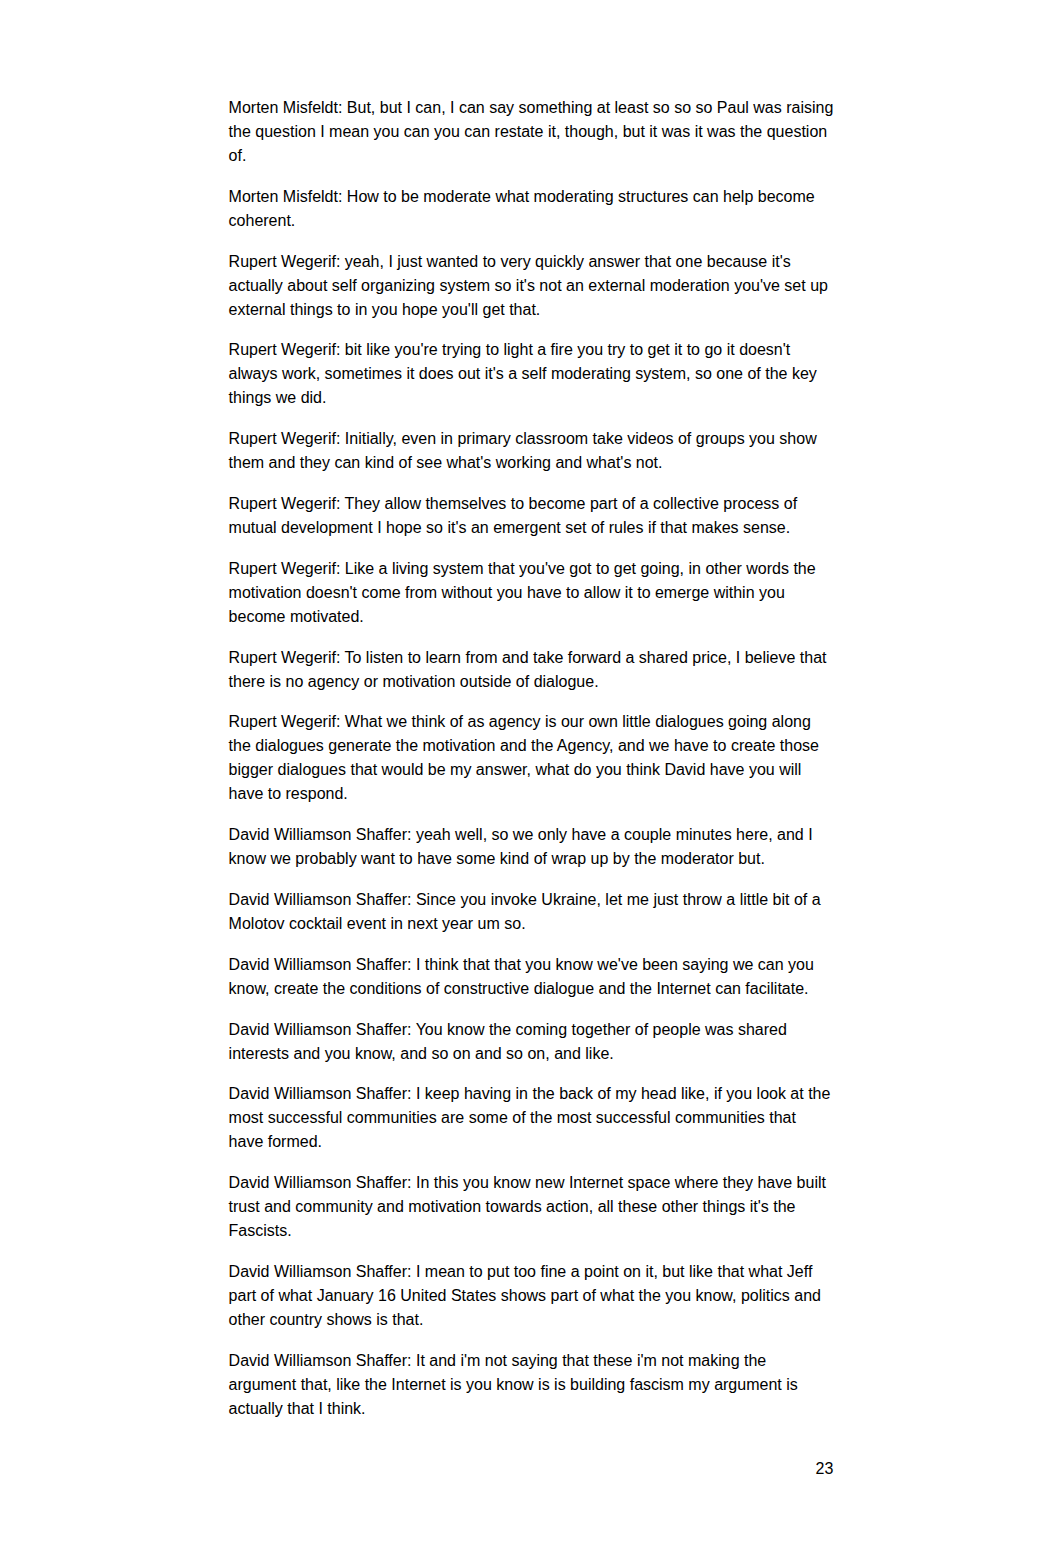Morten Misfeldt: But, but I can, I can say something at least so so so Paul was raising the question I mean you can you can restate it, though, but it was it was the question of.
Morten Misfeldt: How to be moderate what moderating structures can help become coherent.
Rupert Wegerif: yeah, I just wanted to very quickly answer that one because it's actually about self organizing system so it's not an external moderation you've set up external things to in you hope you'll get that.
Rupert Wegerif: bit like you're trying to light a fire you try to get it to go it doesn't always work, sometimes it does out it's a self moderating system, so one of the key things we did.
Rupert Wegerif: Initially, even in primary classroom take videos of groups you show them and they can kind of see what's working and what's not.
Rupert Wegerif: They allow themselves to become part of a collective process of mutual development I hope so it's an emergent set of rules if that makes sense.
Rupert Wegerif: Like a living system that you've got to get going, in other words the motivation doesn't come from without you have to allow it to emerge within you become motivated.
Rupert Wegerif: To listen to learn from and take forward a shared price, I believe that there is no agency or motivation outside of dialogue.
Rupert Wegerif: What we think of as agency is our own little dialogues going along the dialogues generate the motivation and the Agency, and we have to create those bigger dialogues that would be my answer, what do you think David have you will have to respond.
David Williamson Shaffer: yeah well, so we only have a couple minutes here, and I know we probably want to have some kind of wrap up by the moderator but.
David Williamson Shaffer: Since you invoke Ukraine, let me just throw a little bit of a Molotov cocktail event in next year um so.
David Williamson Shaffer: I think that that you know we've been saying we can you know, create the conditions of constructive dialogue and the Internet can facilitate.
David Williamson Shaffer: You know the coming together of people was shared interests and you know, and so on and so on, and like.
David Williamson Shaffer: I keep having in the back of my head like, if you look at the most successful communities are some of the most successful communities that have formed.
David Williamson Shaffer: In this you know new Internet space where they have built trust and community and motivation towards action, all these other things it's the Fascists.
David Williamson Shaffer: I mean to put too fine a point on it, but like that what Jeff part of what January 16 United States shows part of what the you know, politics and other country shows is that.
David Williamson Shaffer: It and i'm not saying that these i'm not making the argument that, like the Internet is you know is is building fascism my argument is actually that I think.
23